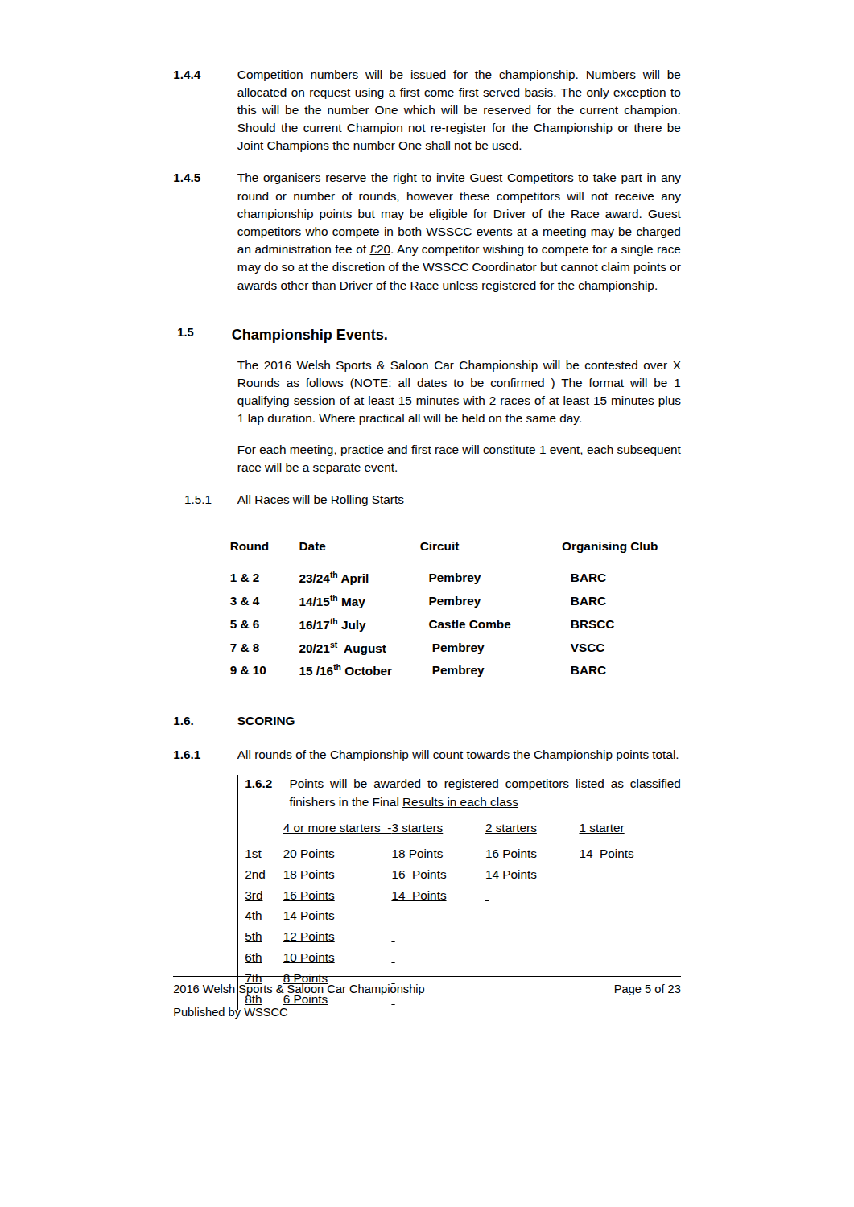1.4.4
Competition numbers will be issued for the championship. Numbers will be allocated on request using a first come first served basis. The only exception to this will be the number One which will be reserved for the current champion. Should the current Champion not re-register for the Championship or there be Joint Champions the number One shall not be used.
1.4.5
The organisers reserve the right to invite Guest Competitors to take part in any round or number of rounds, however these competitors will not receive any championship points but may be eligible for Driver of the Race award. Guest competitors who compete in both WSSCC events at a meeting may be charged an administration fee of £20. Any competitor wishing to compete for a single race may do so at the discretion of the WSSCC Coordinator but cannot claim points or awards other than Driver of the Race unless registered for the championship.
1.5
Championship Events.
The 2016 Welsh Sports & Saloon Car Championship will be contested over X Rounds as follows (NOTE: all dates to be confirmed ) The format will be 1 qualifying session of at least 15 minutes with 2 races of at least 15 minutes plus 1 lap duration. Where practical all will be held on the same day.
For each meeting, practice and first race will constitute 1 event, each subsequent race will be a separate event.
1.5.1
All Races will be Rolling Starts
| Round | Date | Circuit | Organising Club |
| --- | --- | --- | --- |
| 1 & 2 | 23/24 th April | Pembrey | BARC |
| 3 & 4 | 14/15 th May | Pembrey | BARC |
| 5 & 6 | 16/17 th July | Castle Combe | BRSCC |
| 7 & 8 | 20/21 st August | Pembrey | VSCC |
| 9 & 10 | 15 /16 th October | Pembrey | BARC |
1.6.
SCORING
1.6.1
All rounds of the Championship will count towards the Championship points total.
1.6.2
Points will be awarded to registered competitors listed as classified finishers in the Final Results in each class
| | 4 or more starters - | 3 starters | 2 starters | 1 starter |
| 1st | 20 Points | 18 Points | 16 Points | 14 Points |
| 2nd | 18 Points | 16 Points | 14 Points | |
| 3rd | 16 Points | 14 Points | | |
| 4th | 14 Points | | | |
| 5th | 12 Points | | | |
| 6th | 10 Points | | | |
| 7th | 8 Points | | | |
| 8th | 6 Points | | | |
2016 Welsh Sports & Saloon Car Championship
Page 5 of 23
Published by WSSCC